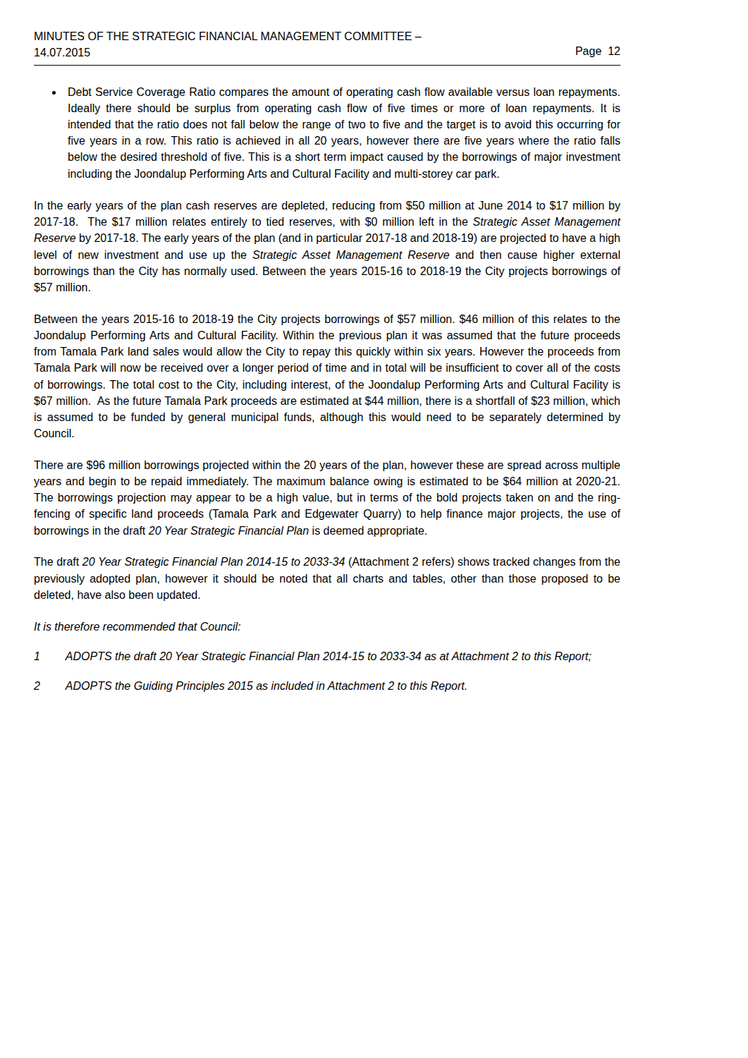MINUTES OF THE STRATEGIC FINANCIAL MANAGEMENT COMMITTEE –14.07.2015
Page 12
Debt Service Coverage Ratio compares the amount of operating cash flow available versus loan repayments. Ideally there should be surplus from operating cash flow of five times or more of loan repayments. It is intended that the ratio does not fall below the range of two to five and the target is to avoid this occurring for five years in a row. This ratio is achieved in all 20 years, however there are five years where the ratio falls below the desired threshold of five. This is a short term impact caused by the borrowings of major investment including the Joondalup Performing Arts and Cultural Facility and multi-storey car park.
In the early years of the plan cash reserves are depleted, reducing from $50 million at June 2014 to $17 million by 2017-18. The $17 million relates entirely to tied reserves, with $0 million left in the Strategic Asset Management Reserve by 2017-18. The early years of the plan (and in particular 2017-18 and 2018-19) are projected to have a high level of new investment and use up the Strategic Asset Management Reserve and then cause higher external borrowings than the City has normally used. Between the years 2015-16 to 2018-19 the City projects borrowings of $57 million.
Between the years 2015-16 to 2018-19 the City projects borrowings of $57 million. $46 million of this relates to the Joondalup Performing Arts and Cultural Facility. Within the previous plan it was assumed that the future proceeds from Tamala Park land sales would allow the City to repay this quickly within six years. However the proceeds from Tamala Park will now be received over a longer period of time and in total will be insufficient to cover all of the costs of borrowings. The total cost to the City, including interest, of the Joondalup Performing Arts and Cultural Facility is $67 million. As the future Tamala Park proceeds are estimated at $44 million, there is a shortfall of $23 million, which is assumed to be funded by general municipal funds, although this would need to be separately determined by Council.
There are $96 million borrowings projected within the 20 years of the plan, however these are spread across multiple years and begin to be repaid immediately. The maximum balance owing is estimated to be $64 million at 2020-21. The borrowings projection may appear to be a high value, but in terms of the bold projects taken on and the ring-fencing of specific land proceeds (Tamala Park and Edgewater Quarry) to help finance major projects, the use of borrowings in the draft 20 Year Strategic Financial Plan is deemed appropriate.
The draft 20 Year Strategic Financial Plan 2014-15 to 2033-34 (Attachment 2 refers) shows tracked changes from the previously adopted plan, however it should be noted that all charts and tables, other than those proposed to be deleted, have also been updated.
It is therefore recommended that Council:
ADOPTS the draft 20 Year Strategic Financial Plan 2014-15 to 2033-34 as at Attachment 2 to this Report;
ADOPTS the Guiding Principles 2015 as included in Attachment 2 to this Report.